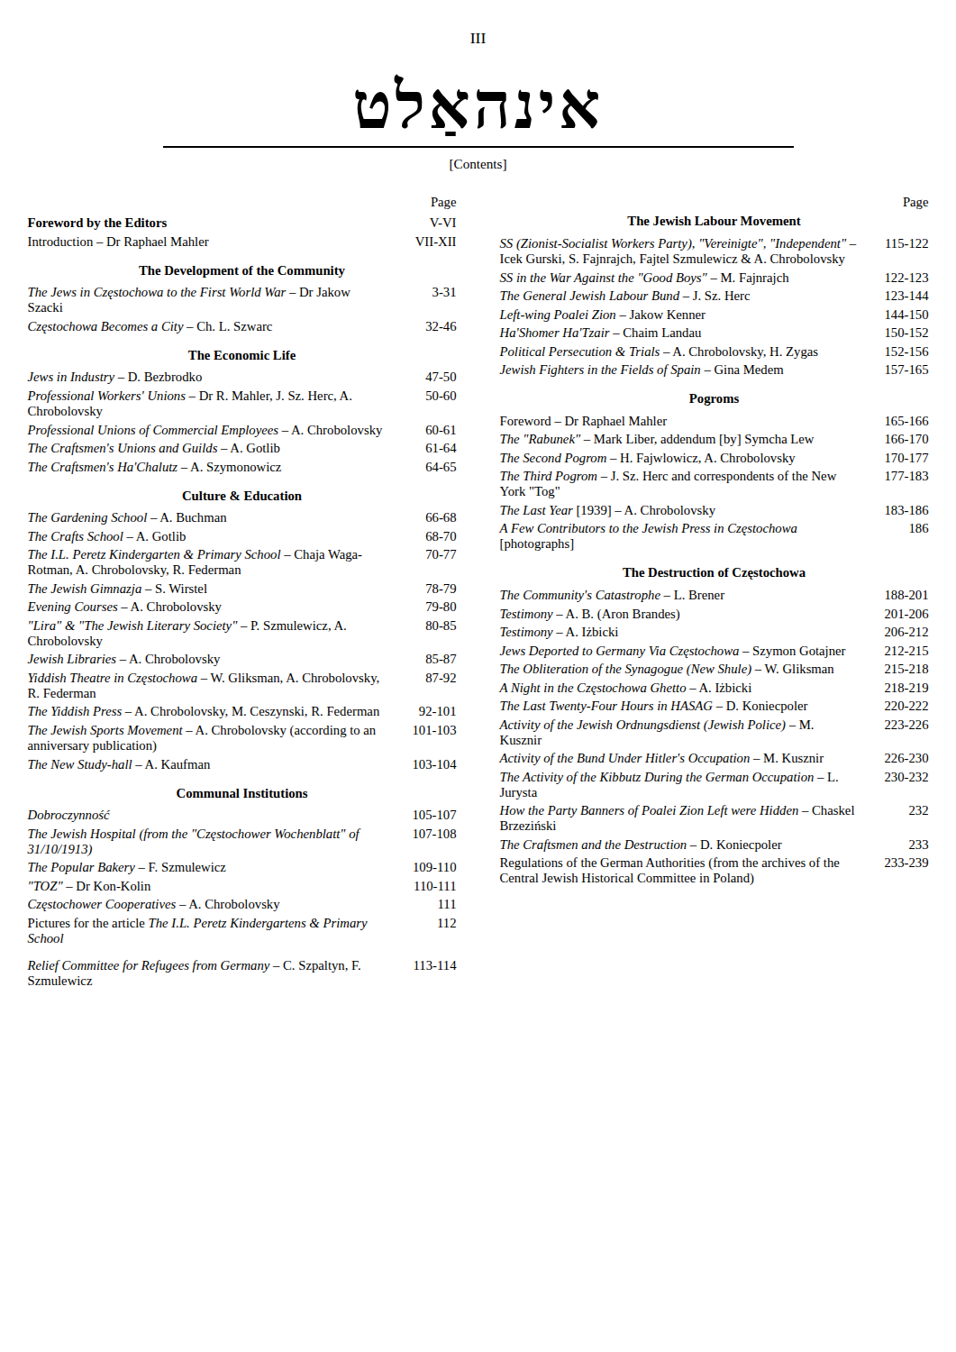III
אינהאַלט
[Contents]
| | Page |
| Foreword by the Editors | V-VI |
| Introduction – Dr Raphael Mahler | VII-XII |
| The Development of the Community |
| The Jews in Częstochowa to the First World War – Dr Jakow Szacki | 3-31 |
| Częstochowa Becomes a City – Ch. L. Szwarc | 32-46 |
| The Economic Life |
| Jews in Industry – D. Bezbrodko | 47-50 |
| Professional Workers' Unions – Dr R. Mahler, J. Sz. Herc, A. Chrobolovsky | 50-60 |
| Professional Unions of Commercial Employees – A. Chrobolovsky | 60-61 |
| The Craftsmen's Unions and Guilds – A. Gotlib | 61-64 |
| The Craftsmen's Ha'Chalutz – A. Szymonowicz | 64-65 |
| Culture & Education |
| The Gardening School – A. Buchman | 66-68 |
| The Crafts School – A. Gotlib | 68-70 |
| The I.L. Peretz Kindergarten & Primary School – Chaja Waga-Rotman, A. Chrobolovsky, R. Federman | 70-77 |
| The Jewish Gimnazja – S. Wirstel | 78-79 |
| Evening Courses – A. Chrobolovsky | 79-80 |
| "Lira" & "The Jewish Literary Society" – P. Szmulewicz, A. Chrobolovsky | 80-85 |
| Jewish Libraries – A. Chrobolovsky | 85-87 |
| Yiddish Theatre in Częstochowa – W. Gliksman, A. Chrobolovsky, R. Federman | 87-92 |
| The Yiddish Press – A. Chrobolovsky, M. Ceszynski, R. Federman | 92-101 |
| The Jewish Sports Movement – A. Chrobolovsky (according to an anniversary publication) | 101-103 |
| The New Study-hall – A. Kaufman | 103-104 |
| Communal Institutions |
| Dobroczynność | 105-107 |
| The Jewish Hospital (from the "Częstochower Wochenblatt" of 31/10/1913) | 107-108 |
| The Popular Bakery – F. Szmulewicz | 109-110 |
| "TOZ" – Dr Kon-Kolin | 110-111 |
| Częstochower Cooperatives – A. Chrobolovsky | 111 |
| Pictures for the article The I.L. Peretz Kindergartens & Primary School | 112 |
| Relief Committee for Refugees from Germany – C. Szpaltyn, F. Szmulewicz | 113-114 |
| | Page |
| The Jewish Labour Movement |
| SS (Zionist-Socialist Workers Party), "Vereinigte", "Independent" – Icek Gurski, S. Fajnrajch, Fajtel Szmulewicz & A. Chrobolovsky | 115-122 |
| SS in the War Against the "Good Boys" – M. Fajnrajch | 122-123 |
| The General Jewish Labour Bund – J. Sz. Herc | 123-144 |
| Left-wing Poalei Zion – Jakow Kenner | 144-150 |
| Ha'Shomer Ha'Tzair – Chaim Landau | 150-152 |
| Political Persecution & Trials – A. Chrobolovsky, H. Zygas | 152-156 |
| Jewish Fighters in the Fields of Spain – Gina Medem | 157-165 |
| Pogroms |
| Foreword – Dr Raphael Mahler | 165-166 |
| The "Rabunek" – Mark Liber, addendum [by] Symcha Lew | 166-170 |
| The Second Pogrom – H. Fajwlowicz, A. Chrobolovsky | 170-177 |
| The Third Pogrom – J. Sz. Herc and correspondents of the New York "Tog" | 177-183 |
| The Last Year [1939] – A. Chrobolovsky | 183-186 |
| A Few Contributors to the Jewish Press in Częstochowa [photographs] | 186 |
| The Destruction of Częstochowa |
| The Community's Catastrophe – L. Brener | 188-201 |
| Testimony – A. B. (Aron Brandes) | 201-206 |
| Testimony – A. Iżbicki | 206-212 |
| Jews Deported to Germany Via Częstochowa – Szymon Gotajner | 212-215 |
| The Obliteration of the Synagogue (New Shule) – W. Gliksman | 215-218 |
| A Night in the Częstochowa Ghetto – A. Iżbicki | 218-219 |
| The Last Twenty-Four Hours in HASAG – D. Koniecpoler | 220-222 |
| Activity of the Jewish Ordnungsdienst (Jewish Police) – M. Kusznir | 223-226 |
| Activity of the Bund Under Hitler's Occupation – M. Kusznir | 226-230 |
| The Activity of the Kibbutz During the German Occupation – L. Jurysta | 230-232 |
| How the Party Banners of Poalei Zion Left were Hidden – Chaskel Brzeziński | 232 |
| The Craftsmen and the Destruction – D. Koniecpoler | 233 |
| Regulations of the German Authorities (from the archives of the Central Jewish Historical Committee in Poland) | 233-239 |